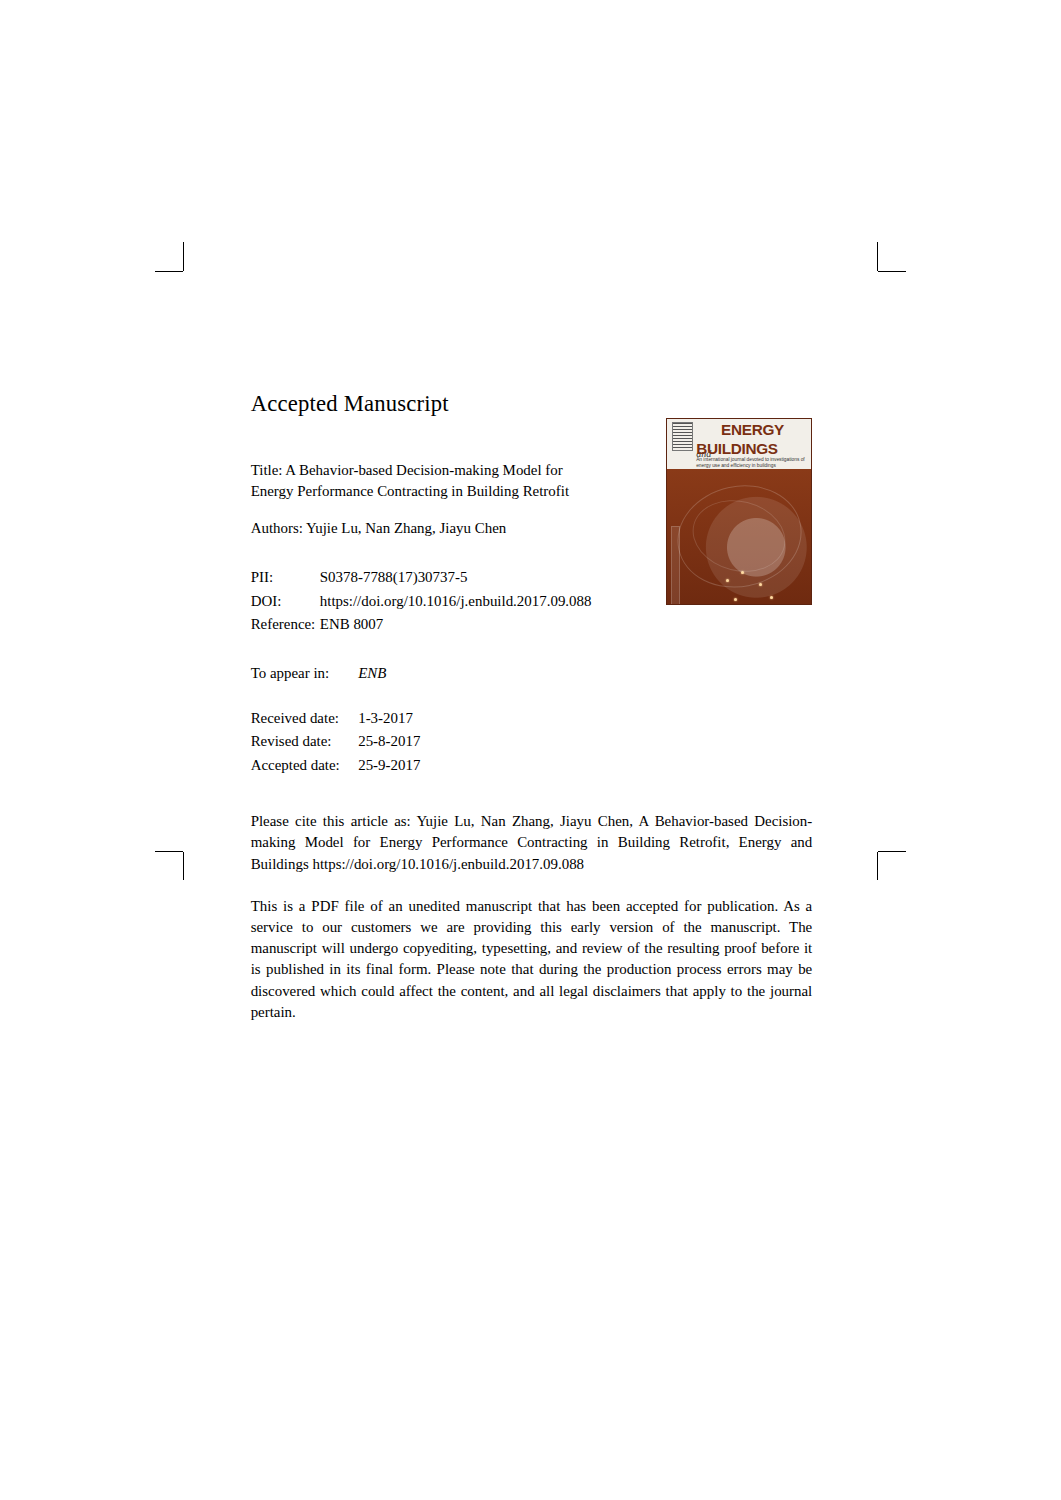Accepted Manuscript
and
ENERGY
BUILDINGS
An international journal devoted to investigations of energy use and efficiency in buildings
Title: A Behavior-based Decision-making Model for Energy Performance Contracting in Building Retrofit
Authors: Yujie Lu, Nan Zhang, Jiayu Chen
| PII: | S0378-7788(17)30737-5 |
| DOI: | https://doi.org/10.1016/j.enbuild.2017.09.088 |
| Reference: | ENB 8007 |
To appear in: ENB
| Received date: | 1-3-2017 |
| Revised date: | 25-8-2017 |
| Accepted date: | 25-9-2017 |
Please cite this article as: Yujie Lu, Nan Zhang, Jiayu Chen, A Behavior-based Decision-making Model for Energy Performance Contracting in Building Retrofit, Energy and Buildings https://doi.org/10.1016/j.enbuild.2017.09.088
This is a PDF file of an unedited manuscript that has been accepted for publication. As a service to our customers we are providing this early version of the manuscript. The manuscript will undergo copyediting, typesetting, and review of the resulting proof before it is published in its final form. Please note that during the production process errors may be discovered which could affect the content, and all legal disclaimers that apply to the journal pertain.